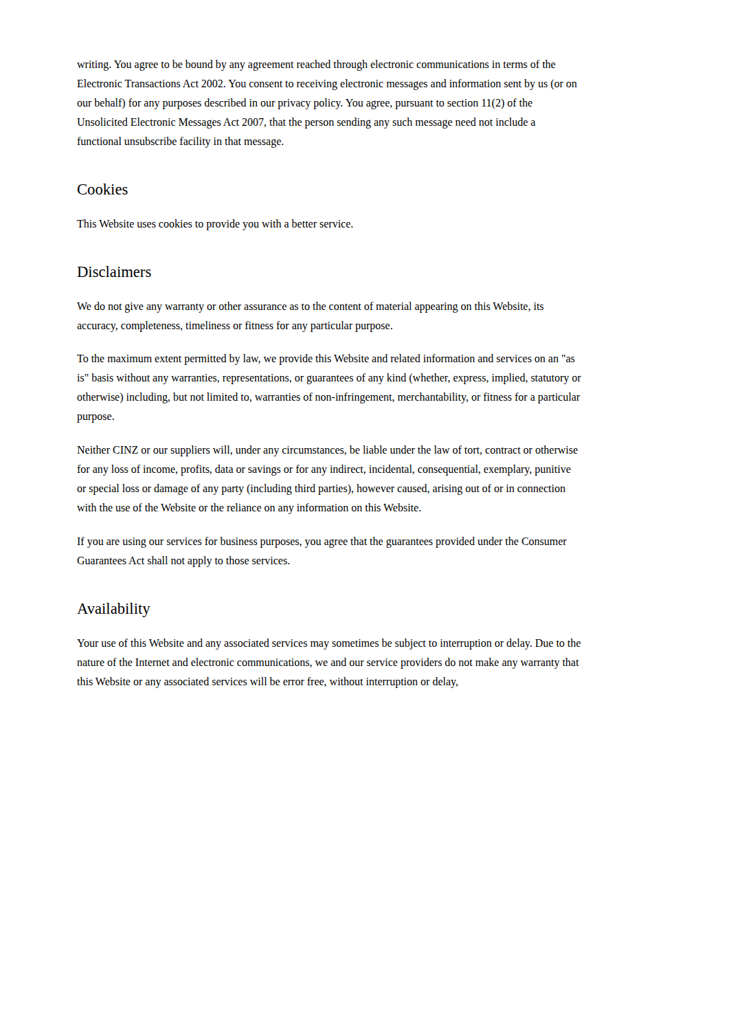writing. You agree to be bound by any agreement reached through electronic communications in terms of the Electronic Transactions Act 2002. You consent to receiving electronic messages and information sent by us (or on our behalf) for any purposes described in our privacy policy. You agree, pursuant to section 11(2) of the Unsolicited Electronic Messages Act 2007, that the person sending any such message need not include a functional unsubscribe facility in that message.
Cookies
This Website uses cookies to provide you with a better service.
Disclaimers
We do not give any warranty or other assurance as to the content of material appearing on this Website, its accuracy, completeness, timeliness or fitness for any particular purpose.
To the maximum extent permitted by law, we provide this Website and related information and services on an "as is" basis without any warranties, representations, or guarantees of any kind (whether, express, implied, statutory or otherwise) including, but not limited to, warranties of non-infringement, merchantability, or fitness for a particular purpose.
Neither CINZ or our suppliers will, under any circumstances, be liable under the law of tort, contract or otherwise for any loss of income, profits, data or savings or for any indirect, incidental, consequential, exemplary, punitive or special loss or damage of any party (including third parties), however caused, arising out of or in connection with the use of the Website or the reliance on any information on this Website.
If you are using our services for business purposes, you agree that the guarantees provided under the Consumer Guarantees Act shall not apply to those services.
Availability
Your use of this Website and any associated services may sometimes be subject to interruption or delay. Due to the nature of the Internet and electronic communications, we and our service providers do not make any warranty that this Website or any associated services will be error free, without interruption or delay,